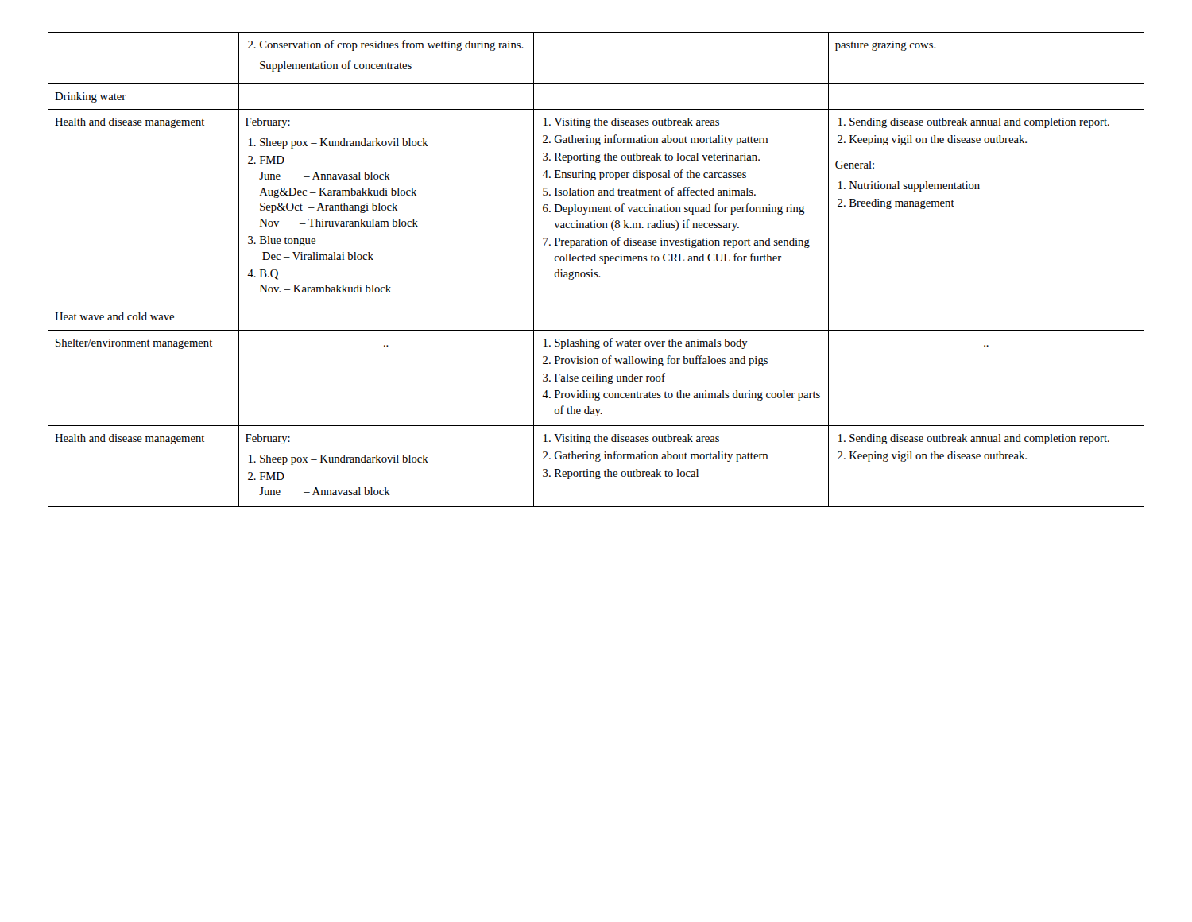| | Conservation of crop residues from wetting during rains. Supplementation of concentrates | | pasture grazing cows. |
| Drinking water | | | |
| Health and disease management | February: Sheep pox – Kundrandarkovil block FMD June – Annavasal block Aug&Dec – Karambakkudi block Sep&Oct – Aranthangi block Nov – Thiruvarankulam block Blue tongue Dec – Viralimalai block B.Q Nov. – Karambakkudi block | Visiting the diseases outbreak areas Gathering information about mortality pattern Reporting the outbreak to local veterinarian. Ensuring proper disposal of the carcasses Isolation and treatment of affected animals. Deployment of vaccination squad for performing ring vaccination (8 k.m. radius) if necessary. Preparation of disease investigation report and sending collected specimens to CRL and CUL for further diagnosis. | Sending disease outbreak annual and completion report. Keeping vigil on the disease outbreak. General: Nutritional supplementation Breeding management |
| Heat wave and cold wave | | | |
| Shelter/environment management | .. | Splashing of water over the animals body Provision of wallowing for buffaloes and pigs False ceiling under roof Providing concentrates to the animals during cooler parts of the day. | .. |
| Health and disease management | February: Sheep pox – Kundrandarkovil block FMD June – Annavasal block | Visiting the diseases outbreak areas Gathering information about mortality pattern Reporting the outbreak to local | Sending disease outbreak annual and completion report. Keeping vigil on the disease outbreak. |